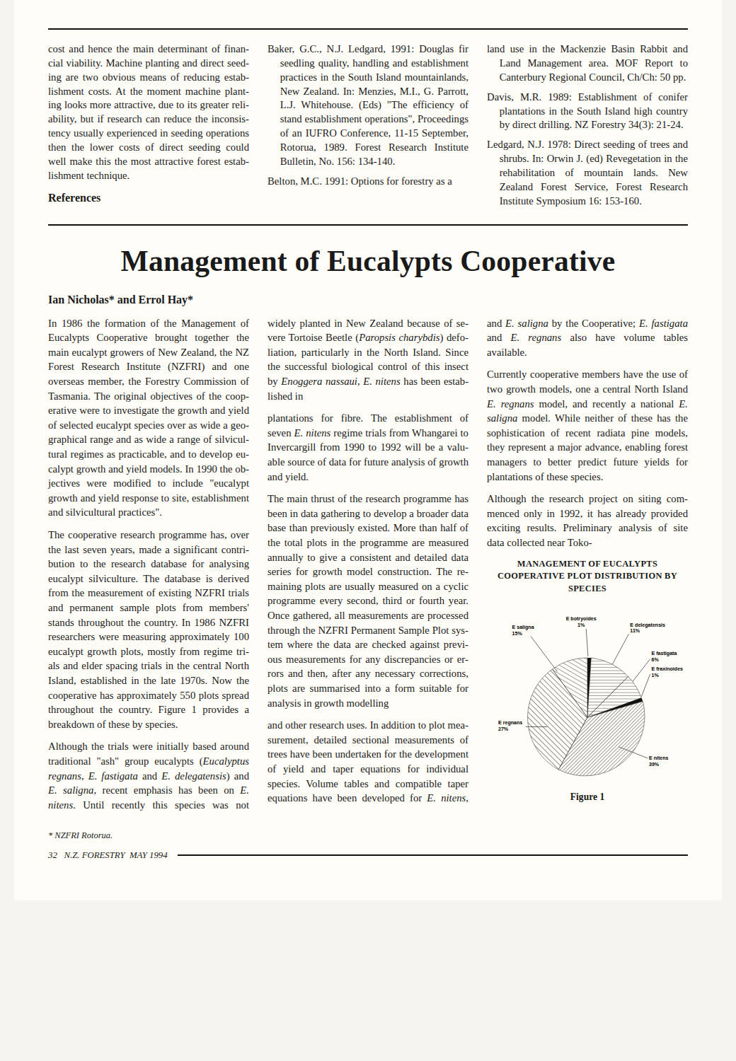cost and hence the main determinant of financial viability. Machine planting and direct seeding are two obvious means of reducing establishment costs. At the moment machine planting looks more attractive, due to its greater reliability, but if research can reduce the inconsistency usually experienced in seeding operations then the lower costs of direct seeding could well make this the most attractive forest establishment technique.
References
Baker, G.C., N.J. Ledgard, 1991: Douglas fir seedling quality, handling and establishment practices in the South Island mountainlands, New Zealand. In: Menzies, M.I., G. Parrott, L.J. Whitehouse. (Eds) "The efficiency of stand establishment operations", Proceedings of an IUFRO Conference, 11-15 September, Rotorua, 1989. Forest Research Institute Bulletin, No. 156: 134-140.
Belton, M.C. 1991: Options for forestry as a
land use in the Mackenzie Basin Rabbit and Land Management area. MOF Report to Canterbury Regional Council, Ch/Ch: 50 pp.
Davis, M.R. 1989: Establishment of conifer plantations in the South Island high country by direct drilling. NZ Forestry 34(3): 21-24.
Ledgard, N.J. 1978: Direct seeding of trees and shrubs. In: Orwin J. (ed) Revegetation in the rehabilitation of mountain lands. New Zealand Forest Service, Forest Research Institute Symposium 16: 153-160.
Management of Eucalypts Cooperative
Ian Nicholas* and Errol Hay*
In 1986 the formation of the Management of Eucalypts Cooperative brought together the main eucalypt growers of New Zealand, the NZ Forest Research Institute (NZFRI) and one overseas member, the Forestry Commission of Tasmania. The original objectives of the cooperative were to investigate the growth and yield of selected eucalypt species over as wide a geographical range and as wide a range of silvicultural regimes as practicable, and to develop eucalypt growth and yield models. In 1990 the objectives were modified to include "eucalypt growth and yield response to site, establishment and silvicultural practices".
The cooperative research programme has, over the last seven years, made a significant contribution to the research database for analysing eucalypt silviculture. The database is derived from the measurement of existing NZFRI trials and permanent sample plots from members' stands throughout the country. In 1986 NZFRI researchers were measuring approximately 100 eucalypt growth plots, mostly from regime trials and elder spacing trials in the central North Island, established in the late 1970s. Now the cooperative has approximately 550 plots spread throughout the country. Figure 1 provides a breakdown of these by species.
Although the trials were initially based around traditional "ash" group eucalypts (Eucalyptus regnans, E. fastigata and E. delegatensis) and E. saligna, recent emphasis has been on E. nitens. Until recently this species was not widely planted in New Zealand because of severe Tortoise Beetle (Paropsis charybdis) defoliation, particularly in the North Island. Since the successful biological control of this insect by Enoggera nassaui, E. nitens has been established in
plantations for fibre. The establishment of seven E. nitens regime trials from Whangarei to Invercargill from 1990 to 1992 will be a valuable source of data for future analysis of growth and yield.
The main thrust of the research programme has been in data gathering to develop a broader data base than previously existed. More than half of the total plots in the programme are measured annually to give a consistent and detailed data series for growth model construction. The remaining plots are usually measured on a cyclic programme every second, third or fourth year. Once gathered, all measurements are processed through the NZFRI Permanent Sample Plot system where the data are checked against previous measurements for any discrepancies or errors and then, after any necessary corrections, plots are summarised into a form suitable for analysis in growth modelling
and other research uses. In addition to plot measurement, detailed sectional measurements of trees have been undertaken for the development of yield and taper equations for individual species. Volume tables and compatible taper equations have been developed for E. nitens, and E. saligna by the Cooperative; E. fastigata and E. regnans also have volume tables available.
Currently cooperative members have the use of two growth models, one a central North Island E. regnans model, and recently a national E. saligna model. While neither of these has the sophistication of recent radiata pine models, they represent a major advance, enabling forest managers to better predict future yields for plantations of these species.
Although the research project on siting commenced only in 1992, it has already provided exciting results. Preliminary analysis of site data collected near Toko-
MANAGEMENT OF EUCALYPTS COOPERATIVE PLOT DISTRIBUTION BY SPECIES
E botryoides 1% E delegatensis 11% E fastigata 6% E fraxinoides 1% E nitens 39% E regnans 27% E saligna 15%
Figure 1
* NZFRI Rotorua.
32 N.Z. FORESTRY MAY 1994